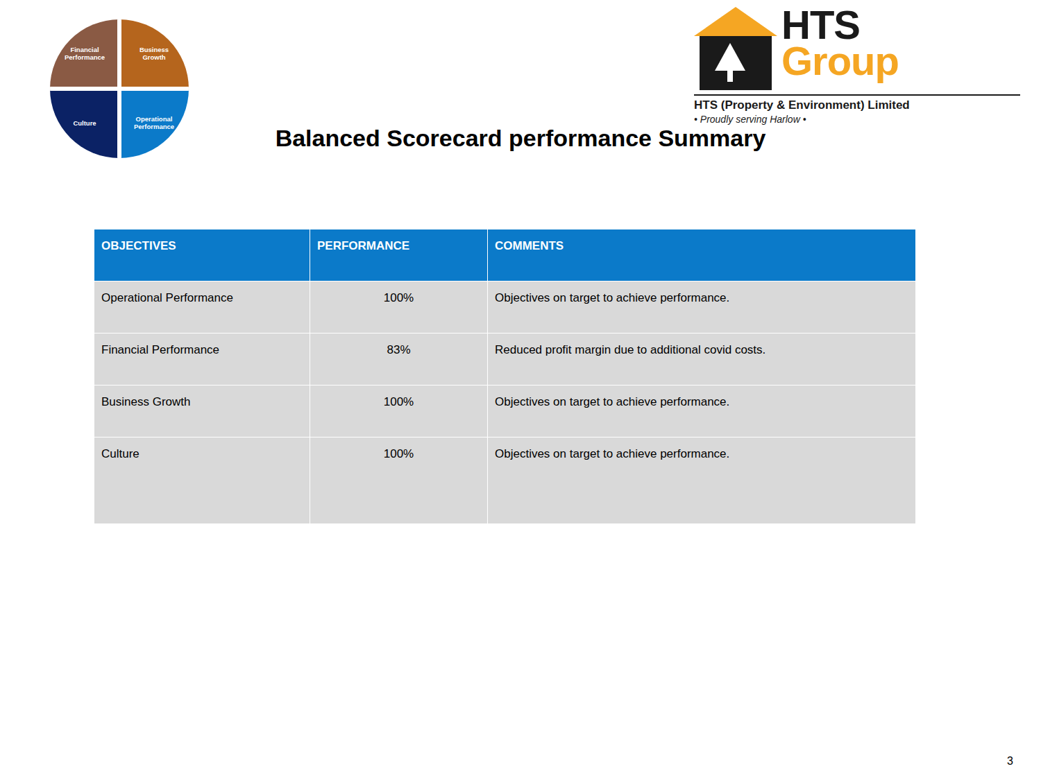Financial
Performance
Business
Growth
Culture
Operational
Performance
HTS
Group
HTS (Property & Environment) Limited
• Proudly serving Harlow •
Balanced Scorecard performance Summary
| OBJECTIVES | PERFORMANCE | COMMENTS |
| --- | --- | --- |
| Operational Performance | 100% | Objectives on target to achieve performance. |
| Financial Performance | 83% | Reduced profit margin due to additional covid costs. |
| Business Growth | 100% | Objectives on target to achieve performance. |
| Culture | 100% | Objectives on target to achieve performance. |
3